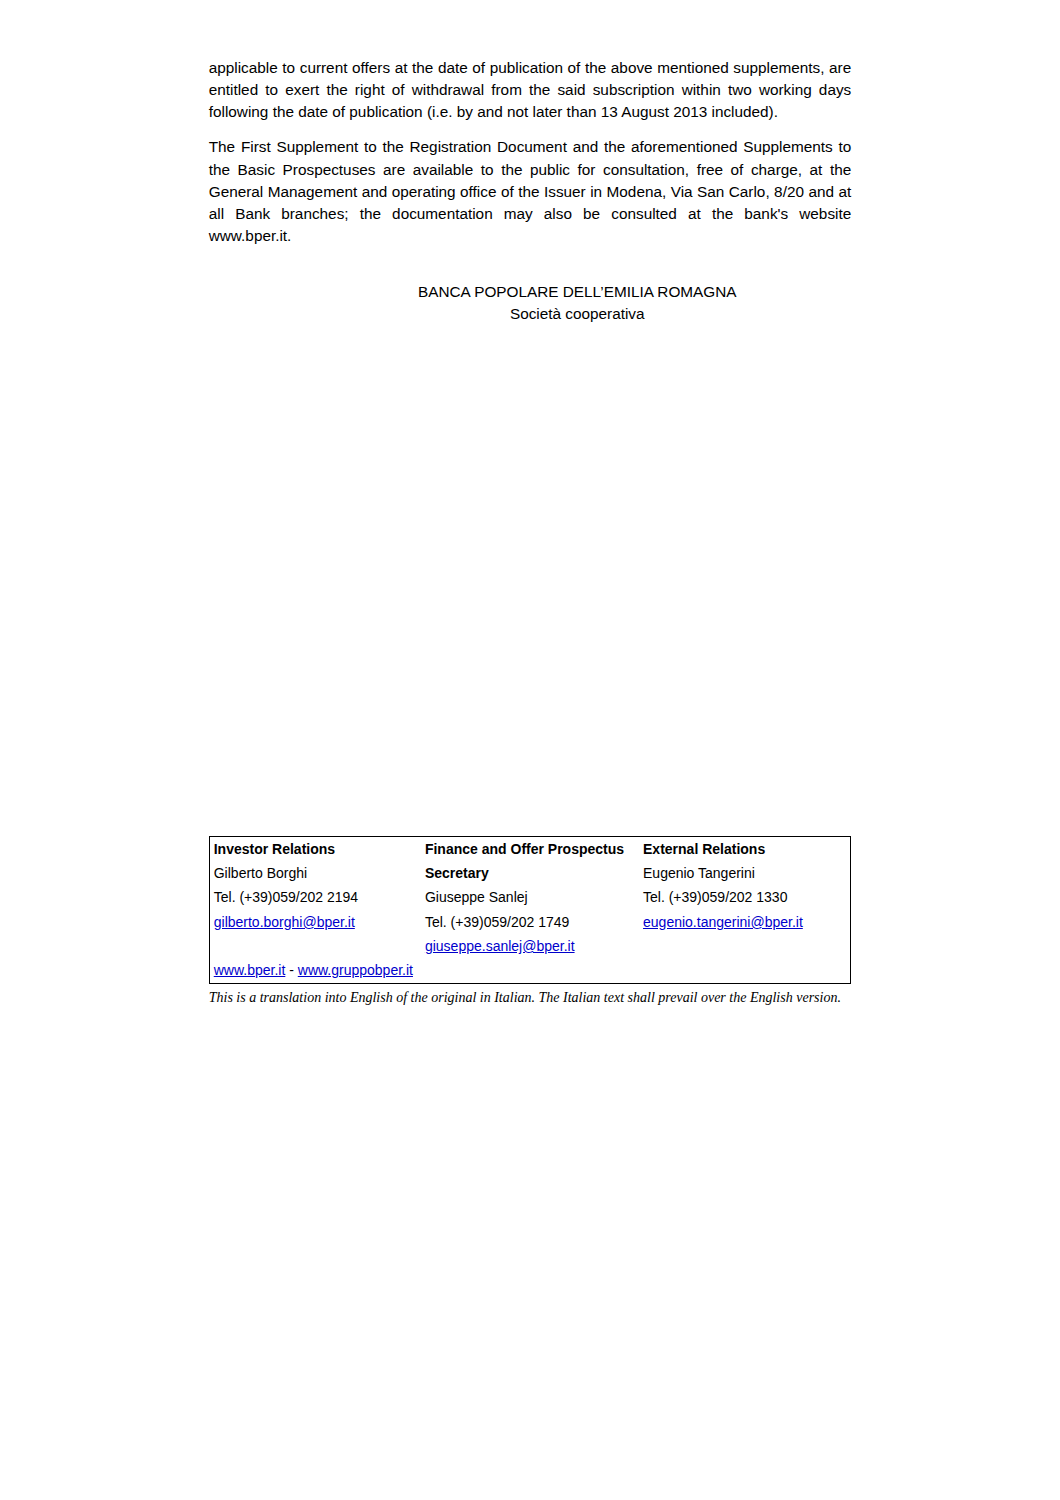applicable to current offers at the date of publication of the above mentioned supplements, are entitled to exert the right of withdrawal from the said subscription within two working days following the date of publication (i.e. by and not later than 13 August 2013 included).
The First Supplement to the Registration Document and the aforementioned Supplements to the Basic Prospectuses are available to the public for consultation, free of charge, at the General Management and operating office of the Issuer in Modena, Via San Carlo, 8/20 and at all Bank branches; the documentation may also be consulted at the bank's website www.bper.it.
BANCA POPOLARE DELL’EMILIA ROMAGNA
Società cooperativa
| Investor Relations | Finance and Offer Prospectus | External Relations |
| Gilberto Borghi | Secretary | Eugenio Tangerini |
| Tel. (+39)059/202 2194 | Giuseppe Sanlej | Tel. (+39)059/202 1330 |
| gilberto.borghi@bper.it | Tel. (+39)059/202 1749 | eugenio.tangerini@bper.it |
| | giuseppe.sanlej@bper.it | |
| www.bper.it - www.gruppobper.it |
This is a translation into English of the original in Italian. The Italian text shall prevail over the English version.